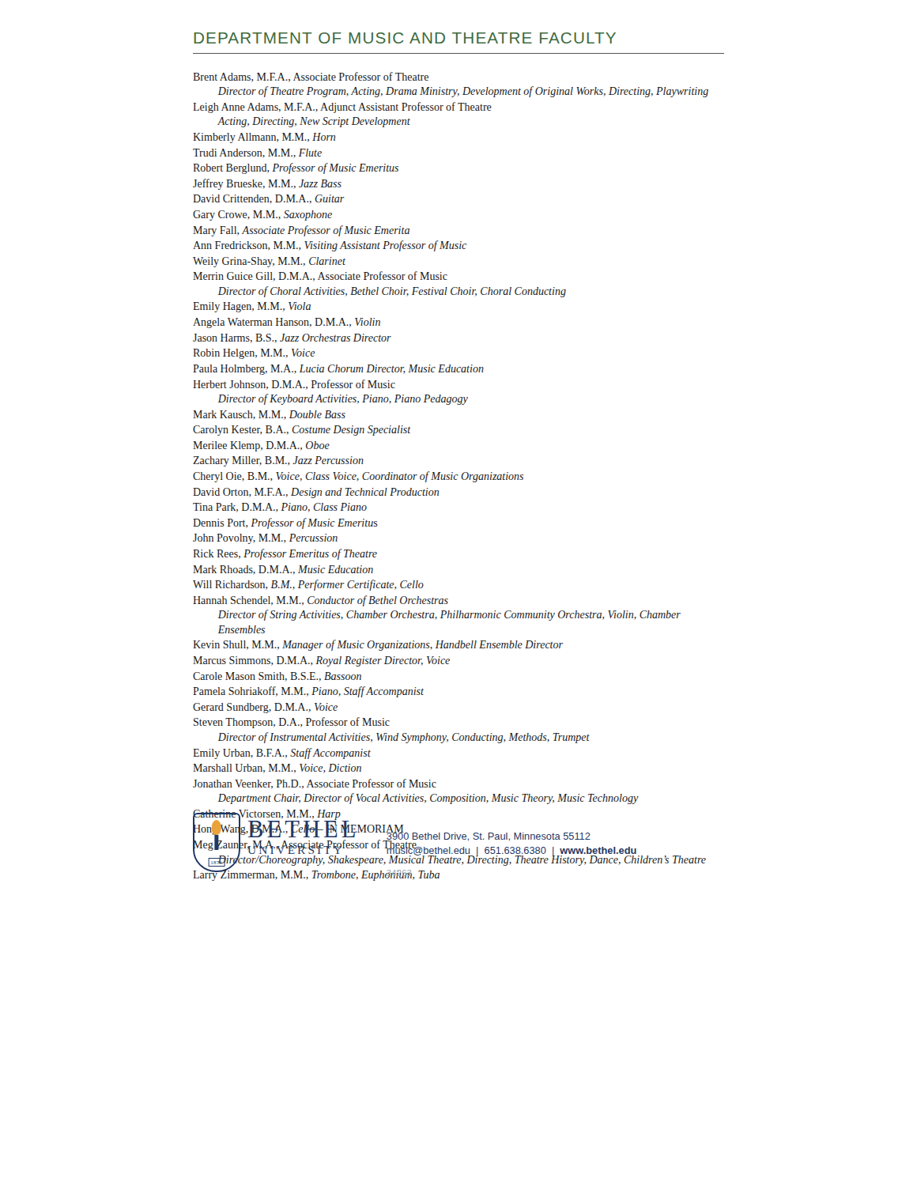Department of Music and Theatre Faculty
Brent Adams, M.F.A., Associate Professor of Theatre Director of Theatre Program, Acting, Drama Ministry, Development of Original Works, Directing, Playwriting
Leigh Anne Adams, M.F.A., Adjunct Assistant Professor of Theatre Acting, Directing, New Script Development
Kimberly Allmann, M.M., Horn
Trudi Anderson, M.M., Flute
Robert Berglund, Professor of Music Emeritus
Jeffrey Brueske, M.M., Jazz Bass
David Crittenden, D.M.A., Guitar
Gary Crowe, M.M., Saxophone
Mary Fall, Associate Professor of Music Emerita
Ann Fredrickson, M.M., Visiting Assistant Professor of Music
Weily Grina-Shay, M.M., Clarinet
Merrin Guice Gill, D.M.A., Associate Professor of Music Director of Choral Activities, Bethel Choir, Festival Choir, Choral Conducting
Emily Hagen, M.M., Viola
Angela Waterman Hanson, D.M.A., Violin
Jason Harms, B.S., Jazz Orchestras Director
Robin Helgen, M.M., Voice
Paula Holmberg, M.A., Lucia Chorum Director, Music Education
Herbert Johnson, D.M.A., Professor of Music Director of Keyboard Activities, Piano, Piano Pedagogy
Mark Kausch, M.M., Double Bass
Carolyn Kester, B.A., Costume Design Specialist
Merilee Klemp, D.M.A., Oboe
Zachary Miller, B.M., Jazz Percussion
Cheryl Oie, B.M., Voice, Class Voice, Coordinator of Music Organizations
David Orton, M.F.A., Design and Technical Production
Tina Park, D.M.A., Piano, Class Piano
Dennis Port, Professor of Music Emeritus
John Povolny, M.M., Percussion
Rick Rees, Professor Emeritus of Theatre
Mark Rhoads, D.M.A., Music Education
Will Richardson, B.M., Performer Certificate, Cello
Hannah Schendel, M.M., Conductor of Bethel Orchestras Director of String Activities, Chamber Orchestra, Philharmonic Community Orchestra, Violin, Chamber Ensembles
Kevin Shull, M.M., Manager of Music Organizations, Handbell Ensemble Director
Marcus Simmons, D.M.A., Royal Register Director, Voice
Carole Mason Smith, B.S.E., Bassoon
Pamela Sohriakoff, M.M., Piano, Staff Accompanist
Gerard Sundberg, D.M.A., Voice
Steven Thompson, D.A., Professor of Music Director of Instrumental Activities, Wind Symphony, Conducting, Methods, Trumpet
Emily Urban, B.F.A., Staff Accompanist
Marshall Urban, M.M., Voice, Diction
Jonathan Veenker, Ph.D., Associate Professor of Music Department Chair, Director of Vocal Activities, Composition, Music Theory, Music Technology
Catherine Victorsen, M.M., Harp
Hong Wang, D.M.A., Cello – IN MEMORIAM
Meg Zauner, M.A., Associate Professor of Theatre Director/Choreography, Shakespeare, Musical Theatre, Directing, Theatre History, Dance, Children’s Theatre
Larry Zimmerman, M.M., Trombone, Euphonium, Tuba
1871
BETHEL
UNIVERSITY
3900 Bethel Drive, St. Paul, Minnesota 55112
music@bethel.edu | 651.638.6380 | www.bethel.edu
34263